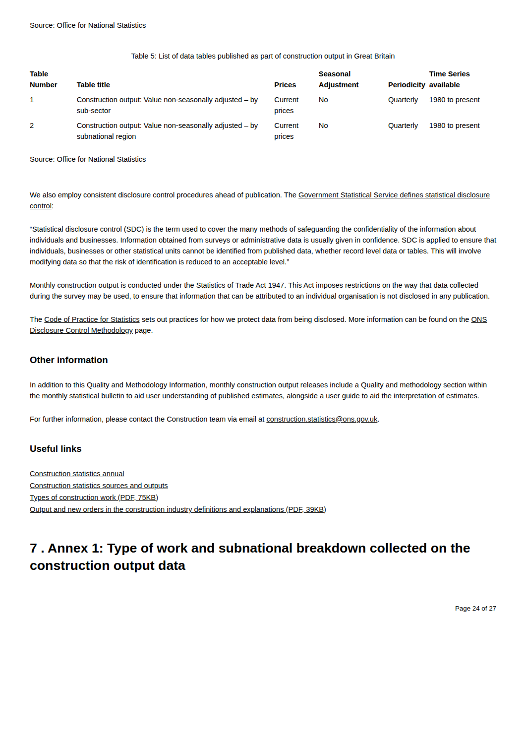Source: Office for National Statistics
Table 5: List of data tables published as part of construction output in Great Britain
| Table Number | Table title | Prices | Seasonal Adjustment | Periodicity | Time Series available |
| --- | --- | --- | --- | --- | --- |
| 1 | Construction output: Value non-seasonally adjusted – by sub-sector | Current prices | No | Quarterly | 1980 to present |
| 2 | Construction output: Value non-seasonally adjusted – by subnational region | Current prices | No | Quarterly | 1980 to present |
Source: Office for National Statistics
We also employ consistent disclosure control procedures ahead of publication. The Government Statistical Service defines statistical disclosure control:
“Statistical disclosure control (SDC) is the term used to cover the many methods of safeguarding the confidentiality of the information about individuals and businesses. Information obtained from surveys or administrative data is usually given in confidence. SDC is applied to ensure that individuals, businesses or other statistical units cannot be identified from published data, whether record level data or tables. This will involve modifying data so that the risk of identification is reduced to an acceptable level.”
Monthly construction output is conducted under the Statistics of Trade Act 1947. This Act imposes restrictions on the way that data collected during the survey may be used, to ensure that information that can be attributed to an individual organisation is not disclosed in any publication.
The Code of Practice for Statistics sets out practices for how we protect data from being disclosed. More information can be found on the ONS Disclosure Control Methodology page.
Other information
In addition to this Quality and Methodology Information, monthly construction output releases include a Quality and methodology section within the monthly statistical bulletin to aid user understanding of published estimates, alongside a user guide to aid the interpretation of estimates.
For further information, please contact the Construction team via email at construction.statistics@ons.gov.uk.
Useful links
Construction statistics annual Construction statistics sources and outputs Types of construction work (PDF, 75KB) Output and new orders in the construction industry definitions and explanations (PDF, 39KB)
7 . Annex 1: Type of work and subnational breakdown collected on the construction output data
Page 24 of 27